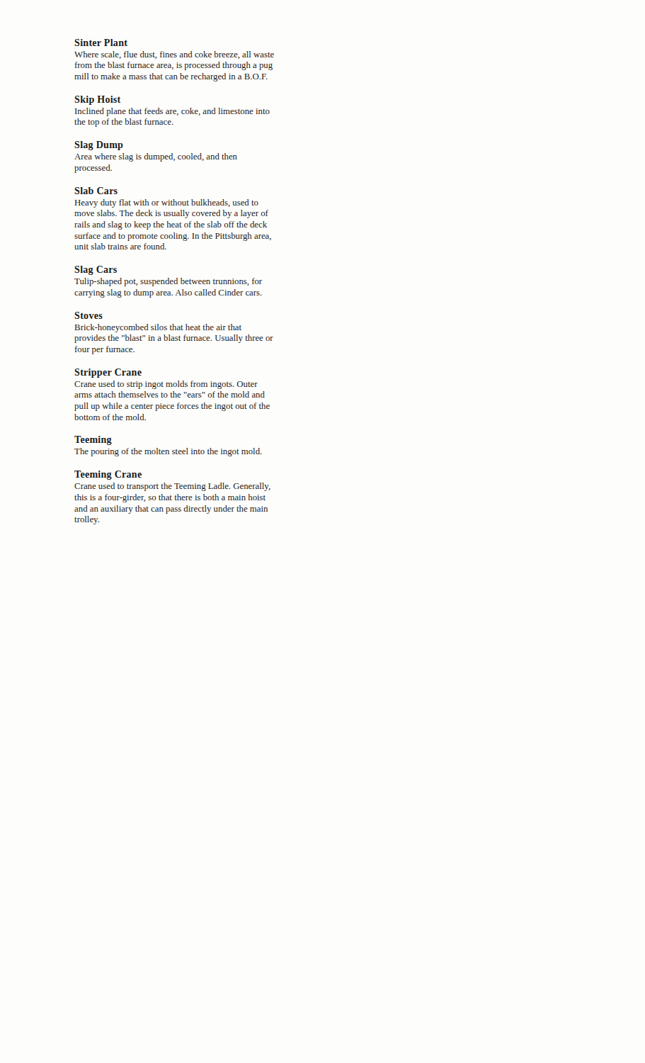Sinter Plant
Where scale, flue dust, fines and coke breeze, all waste from the blast furnace area, is processed through a pug mill to make a mass that can be recharged in a B.O.F.
Skip Hoist
Inclined plane that feeds are, coke, and limestone into the top of the blast furnace.
Slag Dump
Area where slag is dumped, cooled, and then processed.
Slab Cars
Heavy duty flat with or without bulkheads, used to move slabs. The deck is usually covered by a layer of rails and slag to keep the heat of the slab off the deck surface and to promote cooling. In the Pittsburgh area, unit slab trains are found.
Slag Cars
Tulip-shaped pot, suspended between trunnions, for carrying slag to dump area. Also called Cinder cars.
Stoves
Brick-honeycombed silos that heat the air that provides the "blast" in a blast furnace. Usually three or four per furnace.
Stripper Crane
Crane used to strip ingot molds from ingots. Outer arms attach themselves to the "ears" of the mold and pull up while a center piece forces the ingot out of the bottom of the mold.
Teeming
The pouring of the molten steel into the ingot mold.
Teeming Crane
Crane used to transport the Teeming Ladle. Generally, this is a four-girder, so that there is both a main hoist and an auxiliary that can pass directly under the main trolley.